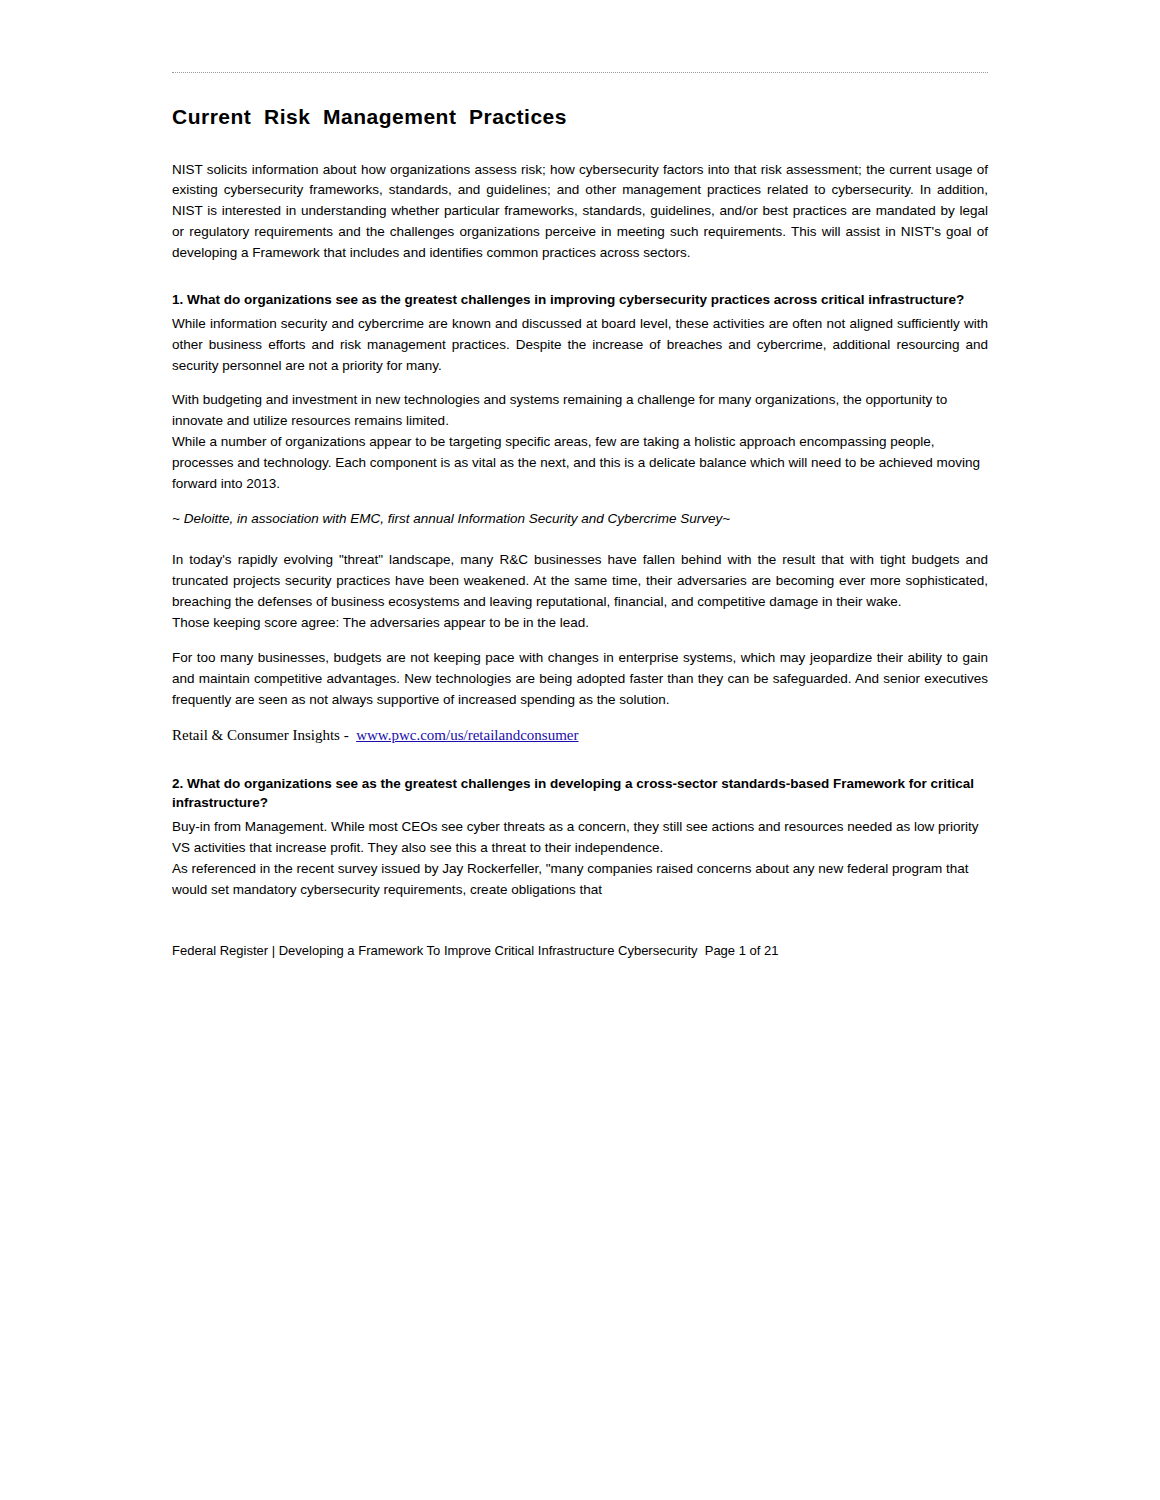Current Risk Management Practices
NIST solicits information about how organizations assess risk; how cybersecurity factors into that risk assessment; the current usage of existing cybersecurity frameworks, standards, and guidelines; and other management practices related to cybersecurity. In addition, NIST is interested in understanding whether particular frameworks, standards, guidelines, and/or best practices are mandated by legal or regulatory requirements and the challenges organizations perceive in meeting such requirements. This will assist in NIST's goal of developing a Framework that includes and identifies common practices across sectors.
1. What do organizations see as the greatest challenges in improving cybersecurity practices across critical infrastructure?
While information security and cybercrime are known and discussed at board level, these activities are often not aligned sufficiently with other business efforts and risk management practices. Despite the increase of breaches and cybercrime, additional resourcing and security personnel are not a priority for many.
With budgeting and investment in new technologies and systems remaining a challenge for many organizations, the opportunity to innovate and utilize resources remains limited.
While a number of organizations appear to be targeting specific areas, few are taking a holistic approach encompassing people, processes and technology. Each component is as vital as the next, and this is a delicate balance which will need to be achieved moving forward into 2013.
~ Deloitte, in association with EMC, first annual Information Security and Cybercrime Survey~
In today's rapidly evolving "threat" landscape, many R&C businesses have fallen behind with the result that with tight budgets and truncated projects security practices have been weakened. At the same time, their adversaries are becoming ever more sophisticated, breaching the defenses of business ecosystems and leaving reputational, financial, and competitive damage in their wake.
Those keeping score agree: The adversaries appear to be in the lead.
For too many businesses, budgets are not keeping pace with changes in enterprise systems, which may jeopardize their ability to gain and maintain competitive advantages. New technologies are being adopted faster than they can be safeguarded. And senior executives frequently are seen as not always supportive of increased spending as the solution.
Retail & Consumer Insights - www.pwc.com/us/retailandconsumer
2. What do organizations see as the greatest challenges in developing a cross-sector standards-based Framework for critical infrastructure?
Buy-in from Management. While most CEOs see cyber threats as a concern, they still see actions and resources needed as low priority VS activities that increase profit. They also see this a threat to their independence.
As referenced in the recent survey issued by Jay Rockerfeller, "many companies raised concerns about any new federal program that would set mandatory cybersecurity requirements, create obligations that
Federal Register | Developing a Framework To Improve Critical Infrastructure Cybersecurity Page 1 of 21